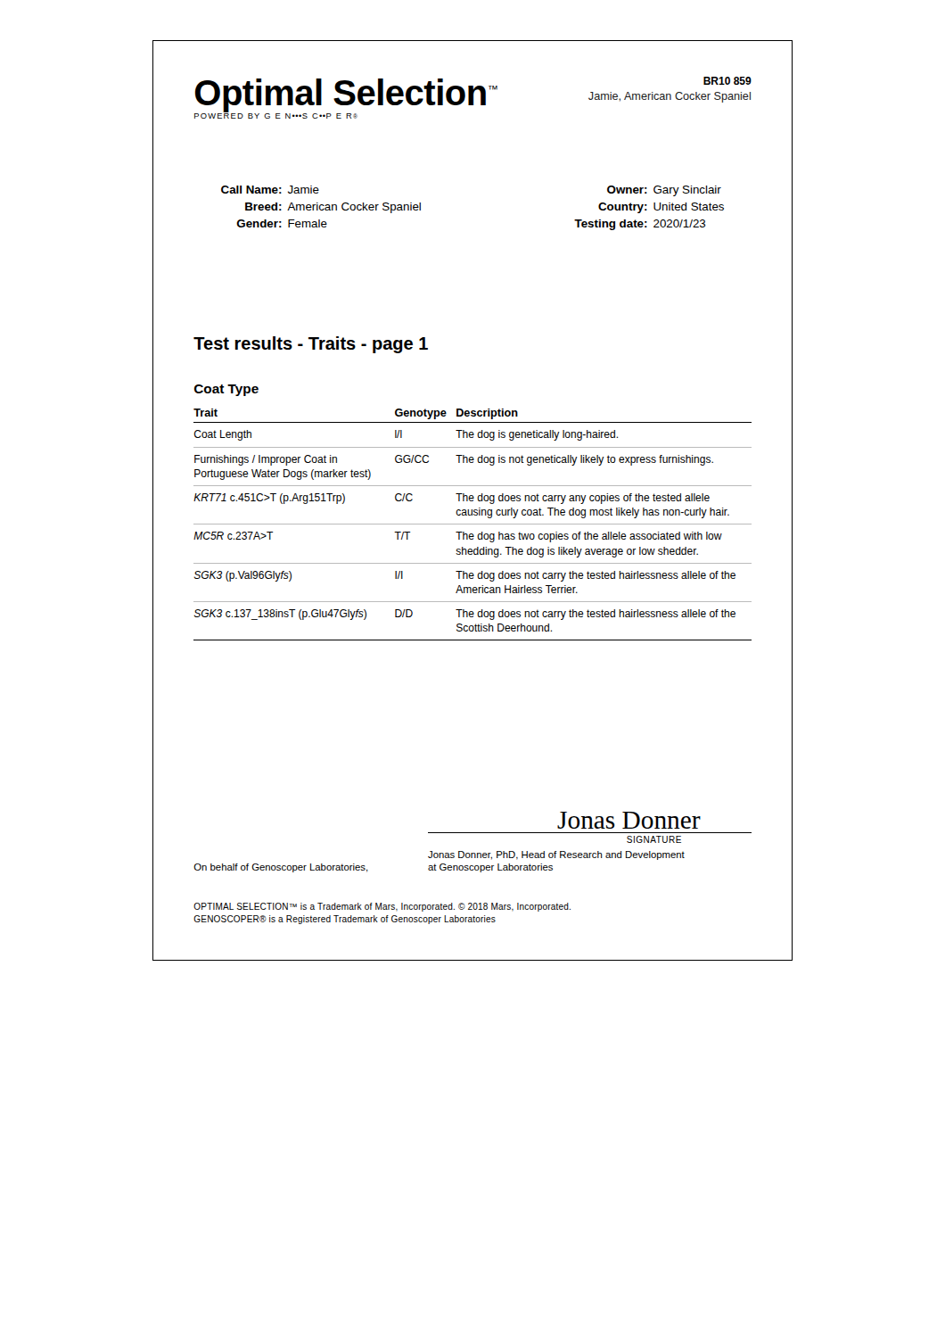Optimal Selection™
POWERED BY G E N•••S C••P E R®
BR10 859
Jamie, American Cocker Spaniel
Call Name:
Jamie
Breed:
American Cocker Spaniel
Gender:
Female
Owner:
Gary Sinclair
Country:
United States
Testing date:
2020/1/23
Test results - Traits - page 1
Coat Type
| Trait | Genotype | Description |
| --- | --- | --- |
| Coat Length | l/l | The dog is genetically long-haired. |
| Furnishings / Improper Coat in Portuguese Water Dogs (marker test) | GG/CC | The dog is not genetically likely to express furnishings. |
| KRT71 c.451C>T (p.Arg151Trp) | C/C | The dog does not carry any copies of the tested allele causing curly coat. The dog most likely has non-curly hair. |
| MC5R c.237A>T | T/T | The dog has two copies of the allele associated with low shedding. The dog is likely average or low shedder. |
| SGK3 (p.Val96Gly fs ) | I/I | The dog does not carry the tested hairlessness allele of the American Hairless Terrier. |
| SGK3 c.137_138insT (p.Glu47Gly fs ) | D/D | The dog does not carry the tested hairlessness allele of the Scottish Deerhound. |
On behalf of Genoscoper Laboratories,
Jonas Donner
SIGNATURE
Jonas Donner, PhD, Head of Research and Development
at Genoscoper Laboratories
OPTIMAL SELECTION™ is a Trademark of Mars, Incorporated. © 2018 Mars, Incorporated.
GENOSCOPER® is a Registered Trademark of Genoscoper Laboratories